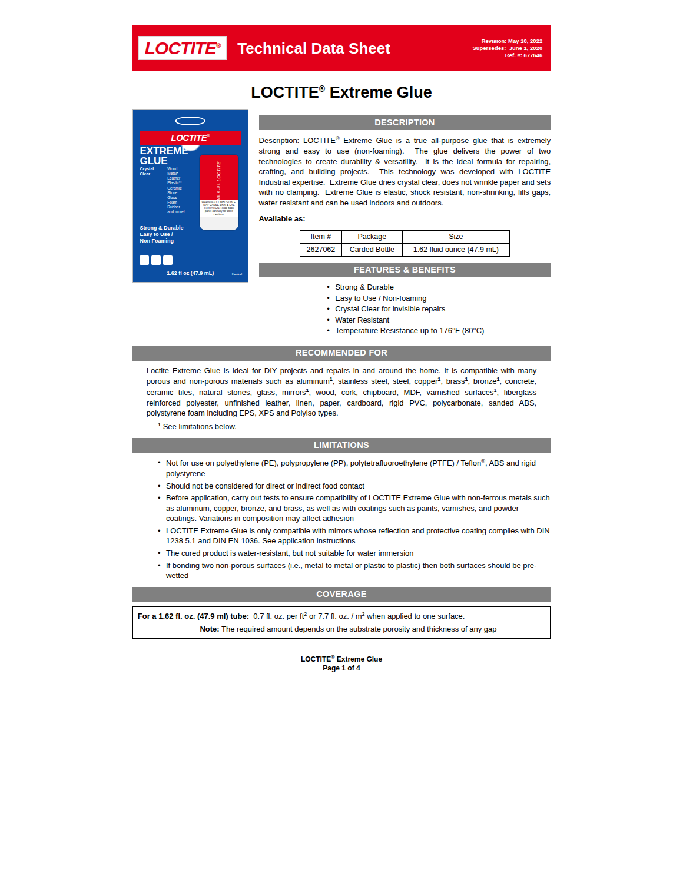LOCTITE®
Technical Data Sheet
Revision: May 10, 2022
Supersedes: June 1, 2020
Ref. #: 677646
LOCTITE® Extreme Glue
LOCTITE®
EXTREME GLUE
Crystal Clear
Wood
Metal*
Leather
Plastic**
Ceramic
Stone
Glass
Foam
Rubber
and more!
WARNING! COMBUSTIBLE. MAY CAUSE SKIN & EYE IRRITATION. Read back panel carefully for other cautions.
Strong & Durable
Easy to Use /
Non Foaming
1.62 fl oz (47.9 mL)
Henkel
DESCRIPTION
Description: LOCTITE® Extreme Glue is a true all-purpose glue that is extremely strong and easy to use (non-foaming). The glue delivers the power of two technologies to create durability & versatility. It is the ideal formula for repairing, crafting, and building projects. This technology was developed with LOCTITE Industrial expertise. Extreme Glue dries crystal clear, does not wrinkle paper and sets with no clamping. Extreme Glue is elastic, shock resistant, non-shrinking, fills gaps, water resistant and can be used indoors and outdoors.
Available as:
| Item # | Package | Size |
| --- | --- | --- |
| 2627062 | Carded Bottle | 1.62 fluid ounce (47.9 mL) |
FEATURES & BENEFITS
Strong & Durable
Easy to Use / Non-foaming
Crystal Clear for invisible repairs
Water Resistant
Temperature Resistance up to 176°F (80°C)
RECOMMENDED FOR
Loctite Extreme Glue is ideal for DIY projects and repairs in and around the home. It is compatible with many porous and non-porous materials such as aluminum1, stainless steel, steel, copper1, brass1, bronze1, concrete, ceramic tiles, natural stones, glass, mirrors1, wood, cork, chipboard, MDF, varnished surfaces1, fiberglass reinforced polyester, unfinished leather, linen, paper, cardboard, rigid PVC, polycarbonate, sanded ABS, polystyrene foam including EPS, XPS and Polyiso types.
1 See limitations below.
LIMITATIONS
Not for use on polyethylene (PE), polypropylene (PP), polytetrafluoroethylene (PTFE) / Teflon®, ABS and rigid polystyrene
Should not be considered for direct or indirect food contact
Before application, carry out tests to ensure compatibility of LOCTITE Extreme Glue with non-ferrous metals such as aluminum, copper, bronze, and brass, as well as with coatings such as paints, varnishes, and powder coatings. Variations in composition may affect adhesion
LOCTITE Extreme Glue is only compatible with mirrors whose reflection and protective coating complies with DIN 1238 5.1 and DIN EN 1036. See application instructions
The cured product is water-resistant, but not suitable for water immersion
If bonding two non-porous surfaces (i.e., metal to metal or plastic to plastic) then both surfaces should be pre-wetted
COVERAGE
For a 1.62 fl. oz. (47.9 ml) tube: 0.7 fl. oz. per ft2 or 7.7 fl. oz. / m2 when applied to one surface.
Note: The required amount depends on the substrate porosity and thickness of any gap
LOCTITE® Extreme Glue
Page 1 of 4